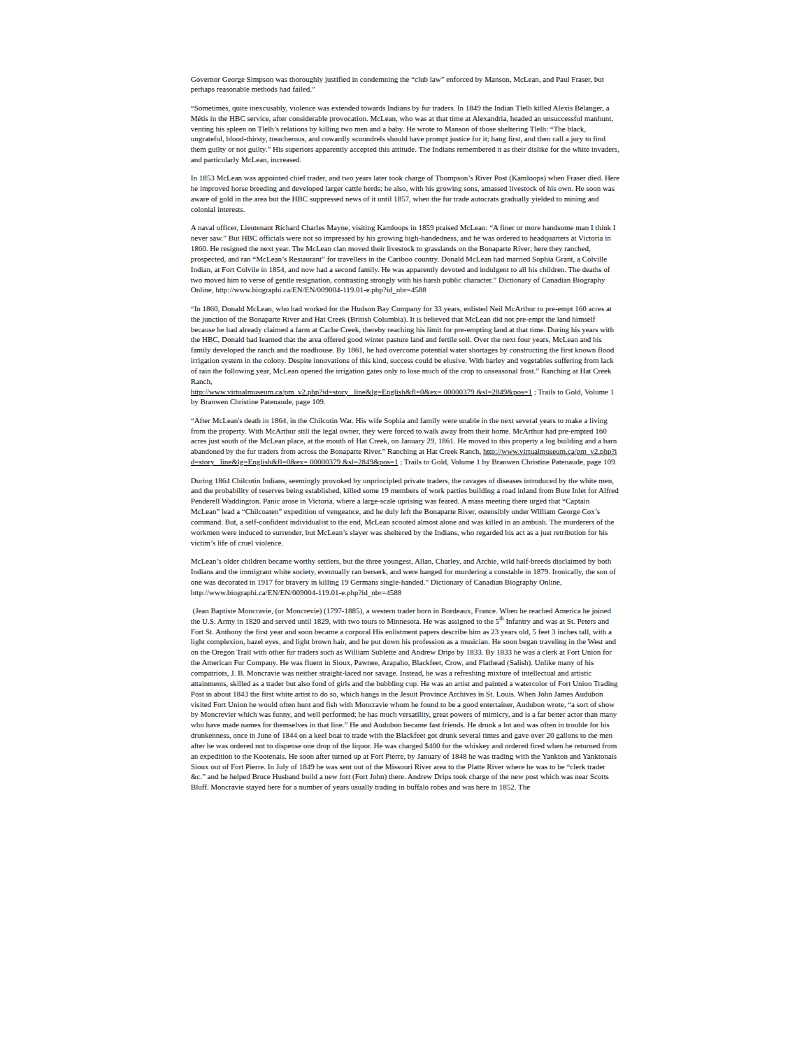Governor George Simpson was thoroughly justified in condemning the “club law” enforced by Manson, McLean, and Paul Fraser, but perhaps reasonable methods had failed.”
“Sometimes, quite inexcusably, violence was extended towards Indians by fur traders. In 1849 the Indian Tlelh killed Alexis Bélanger, a Métis in the HBC service, after considerable provocation. McLean, who was at that time at Alexandria, headed an unsuccessful manhunt, venting his spleen on Tlelh’s relations by killing two men and a baby. He wrote to Manson of those sheltering Tlelh: “The black, ungrateful, blood-thirsty, treacherous, and cowardly scoundrels should have prompt justice for it; hang first, and then call a jury to find them guilty or not guilty.” His superiors apparently accepted this attitude. The Indians remembered it as their dislike for the white invaders, and particularly McLean, increased.
In 1853 McLean was appointed chief trader, and two years later took charge of Thompson’s River Post (Kamloops) when Fraser died. Here he improved horse breeding and developed larger cattle herds; he also, with his growing sons, amassed livestock of his own. He soon was aware of gold in the area but the HBC suppressed news of it until 1857, when the fur trade autocrats gradually yielded to mining and colonial interests.
A naval officer, Lieutenant Richard Charles Mayne, visiting Kamloops in 1859 praised McLean: “A finer or more handsome man I think I never saw.” But HBC officials were not so impressed by his growing high-handedness, and he was ordered to headquarters at Victoria in 1860. He resigned the next year. The McLean clan moved their livestock to grasslands on the Bonaparte River; here they ranched, prospected, and ran “McLean’s Restaurant” for travellers in the Cariboo country. Donald McLean had married Sophia Grant, a Colville Indian, at Fort Colvile in 1854, and now had a second family. He was apparently devoted and indulgent to all his children. The deaths of two moved him to verse of gentle resignation, contrasting strongly with his harsh public character.” Dictionary of Canadian Biography Online, http://www.biographi.ca/EN/EN/009004-119.01-e.php?id_nbr=4588
“In 1860, Donald McLean, who had worked for the Hudson Bay Company for 33 years, enlisted Neil McArthur to pre-empt 160 acres at the junction of the Bonaparte River and Hat Creek (British Columbia). It is believed that McLean did not pre-empt the land himself because he had already claimed a farm at Cache Creek, thereby reaching his limit for pre-empting land at that time. During his years with the HBC, Donald had learned that the area offered good winter pasture land and fertile soil. Over the next four years, McLean and his family developed the ranch and the roadhouse. By 1861, he had overcome potential water shortages by constructing the first known flood irrigation system in the colony. Despite innovations of this kind, success could be elusive. With barley and vegetables suffering from lack of rain the following year, McLean opened the irrigation gates only to lose much of the crop to unseasonal frost.” Ranching at Hat Creek Ranch,
http://www.virtualmuseum.ca/pm_v2.php?id=story_ line&lg=English&fl=0&ex= 00000379 &sl=2849&pos=1 ; Trails to Gold, Volume 1 by Branwen Christine Patenaude, page 109.
“After McLean's death in 1864, in the Chilcotin War. His wife Sophia and family were unable in the next several years to make a living from the property. With McArthur still the legal owner, they were forced to walk away from their home. McArthur had pre-empted 160 acres just south of the McLean place, at the mouth of Hat Creek, on January 29, 1861. He moved to this property a log building and a barn abandoned by the fur traders from across the Bonaparte River.” Ranching at Hat Creek Ranch, http://www.virtualmuseum.ca/pm_v2.php?id=story_ line&lg=English&fl=0&ex= 00000379 &sl=2849&pos=1 ; Trails to Gold, Volume 1 by Branwen Christine Patenaude, page 109.
During 1864 Chilcotin Indians, seemingly provoked by unprincipled private traders, the ravages of diseases introduced by the white men, and the probability of reserves being established, killed some 19 members of work parties building a road inland from Bute Inlet for Alfred Penderell Waddington. Panic arose in Victoria, where a large-scale uprising was feared. A mass meeting there urged that “Captain McLean” lead a “Chilcoaten” expedition of vengeance, and he duly left the Bonaparte River, ostensibly under William George Cox’s command. But, a self-confident individualist to the end, McLean scouted almost alone and was killed in an ambush. The murderers of the workmen were induced to surrender, but McLean’s slayer was sheltered by the Indians, who regarded his act as a just retribution for his victim’s life of cruel violence.
McLean’s older children became worthy settlers, but the three youngest, Allan, Charley, and Archie, wild half-breeds disclaimed by both Indians and the immigrant white society, eventually ran berserk, and were hanged for murdering a constable in 1879. Ironically, the son of one was decorated in 1917 for bravery in killing 19 Germans single-handed.” Dictionary of Canadian Biography Online, http://www.biographi.ca/EN/EN/009004-119.01-e.php?id_nbr=4588
(Jean Baptiste Moncravie, (or Moncrevie) (1797-1885), a western trader born in Bordeaux, France. When he reached America he joined the U.S. Army in 1820 and served until 1829, with two tours to Minnesota. He was assigned to the 5th Infantry and was at St. Peters and Fort St. Anthony the first year and soon became a corporal His enlistment papers describe him as 23 years old, 5 feet 3 inches tall, with a light complexion, hazel eyes, and light brown hair, and he put down his profession as a musician. He soon began traveling in the West and on the Oregon Trail with other fur traders such as William Sublette and Andrew Drips by 1833. By 1833 he was a clerk at Fort Union for the American Fur Company. He was fluent in Sioux, Pawnee, Arapaho, Blackfeet, Crow, and Flathead (Salish). Unlike many of his compatriots, J. B. Moncravie was neither straight-laced nor savage. Instead, he was a refreshing mixture of intellectual and artistic attainments, skilled as a trader but also fond of girls and the bubbling cup. He was an artist and painted a watercolor of Fort Union Trading Post in about 1843 the first white artist to do so, which hangs in the Jesuit Province Archives in St. Louis. When John James Audubon visited Fort Union he would often hunt and fish with Moncravie whom he found to be a good entertainer, Audubon wrote, “a sort of show by Moncrevier which was funny, and well performed; he has much versatility, great powers of mimicry, and is a far better actor than many who have made names for themselves in that line.” He and Audubon became fast friends. He drunk a lot and was often in trouble for his drunkenness, once in June of 1844 on a keel boat to trade with the Blackfeet got drunk several times and gave over 20 gallons to the men after he was ordered not to dispense one drop of the liquor. He was charged $400 for the whiskey and ordered fired when he returned from an expedition to the Kootenais. He soon after turned up at Fort Pierre, by January of 1848 he was trading with the Yankton and Yanktonais Sioux out of Fort Pierre. In July of 1849 he was sent out of the Missouri River area to the Platte River where he was to be “clerk trader &c.” and he helped Bruce Husband build a new fort (Fort John) there. Andrew Drips took charge of the new post which was near Scotts Bluff. Moncravie stayed here for a number of years usually trading in buffalo robes and was here in 1852. The